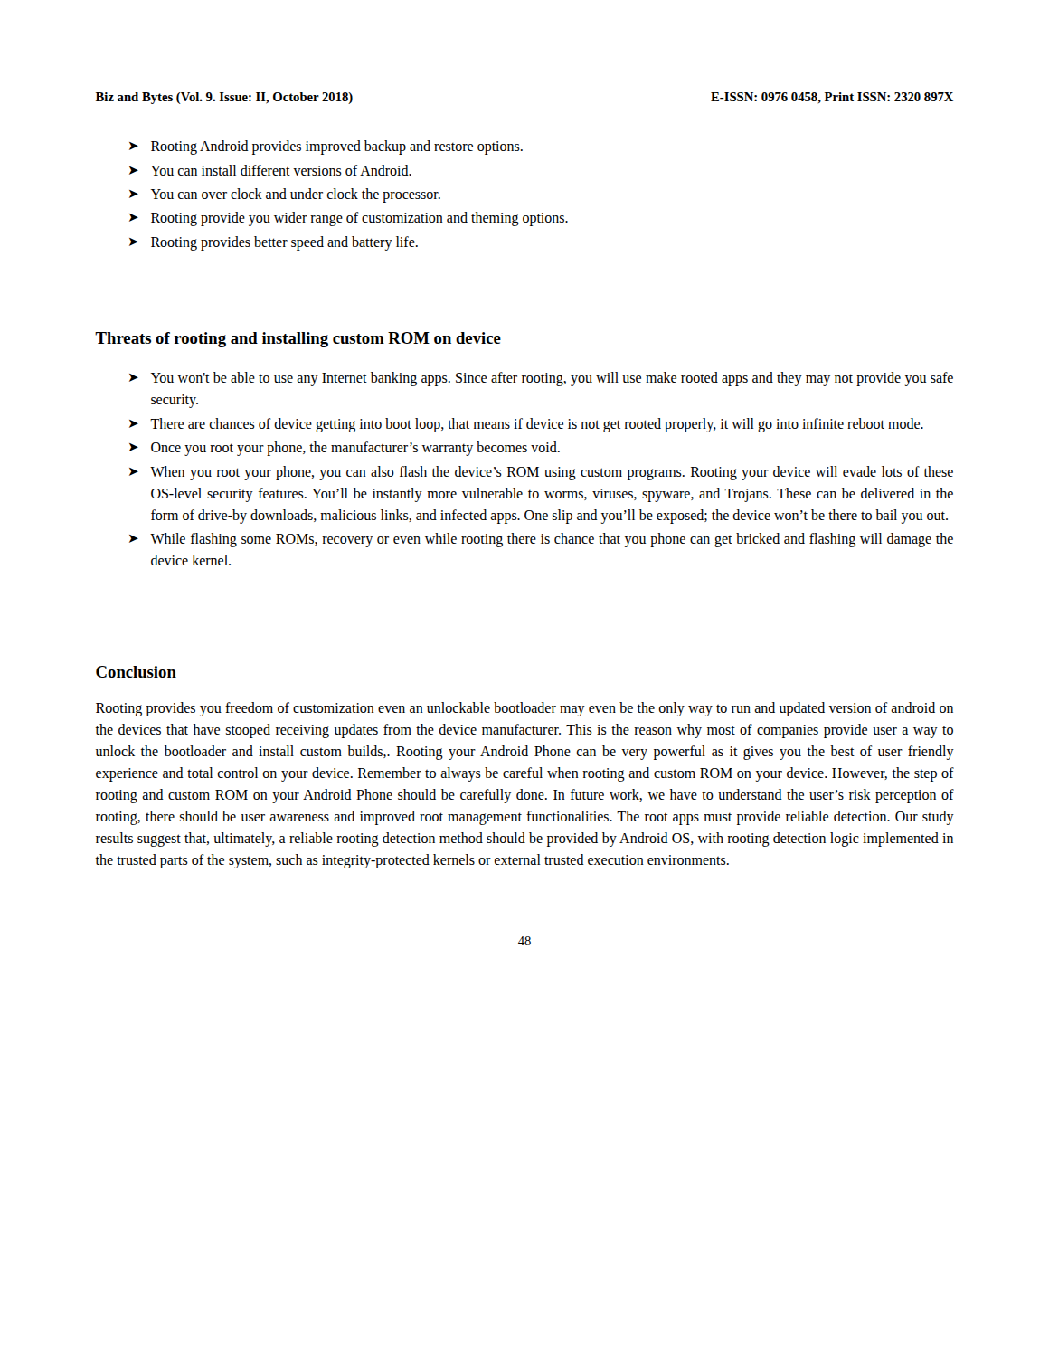Biz and Bytes (Vol. 9. Issue: II, October 2018) E-ISSN: 0976 0458, Print ISSN: 2320 897X
Rooting Android provides improved backup and restore options.
You can install different versions of Android.
You can over clock and under clock the processor.
Rooting provide you wider range of customization and theming options.
Rooting provides better speed and battery life.
Threats of rooting and installing custom ROM on device
You won't be able to use any Internet banking apps. Since after rooting, you will use make rooted apps and they may not provide you safe security.
There are chances of device getting into boot loop, that means if device is not get rooted properly, it will go into infinite reboot mode.
Once you root your phone, the manufacturer’s warranty becomes void.
When you root your phone, you can also flash the device’s ROM using custom programs. Rooting your device will evade lots of these OS-level security features. You’ll be instantly more vulnerable to worms, viruses, spyware, and Trojans. These can be delivered in the form of drive-by downloads, malicious links, and infected apps. One slip and you’ll be exposed; the device won’t be there to bail you out.
While flashing some ROMs, recovery or even while rooting there is chance that you phone can get bricked and flashing will damage the device kernel.
Conclusion
Rooting provides you freedom of customization even an unlockable bootloader may even be the only way to run and updated version of android on the devices that have stooped receiving updates from the device manufacturer. This is the reason why most of companies provide user a way to unlock the bootloader and install custom builds,. Rooting your Android Phone can be very powerful as it gives you the best of user friendly experience and total control on your device. Remember to always be careful when rooting and custom ROM on your device. However, the step of rooting and custom ROM on your Android Phone should be carefully done. In future work, we have to understand the user’s risk perception of rooting, there should be user awareness and improved root management functionalities. The root apps must provide reliable detection. Our study results suggest that, ultimately, a reliable rooting detection method should be provided by Android OS, with rooting detection logic implemented in the trusted parts of the system, such as integrity-protected kernels or external trusted execution environments.
48